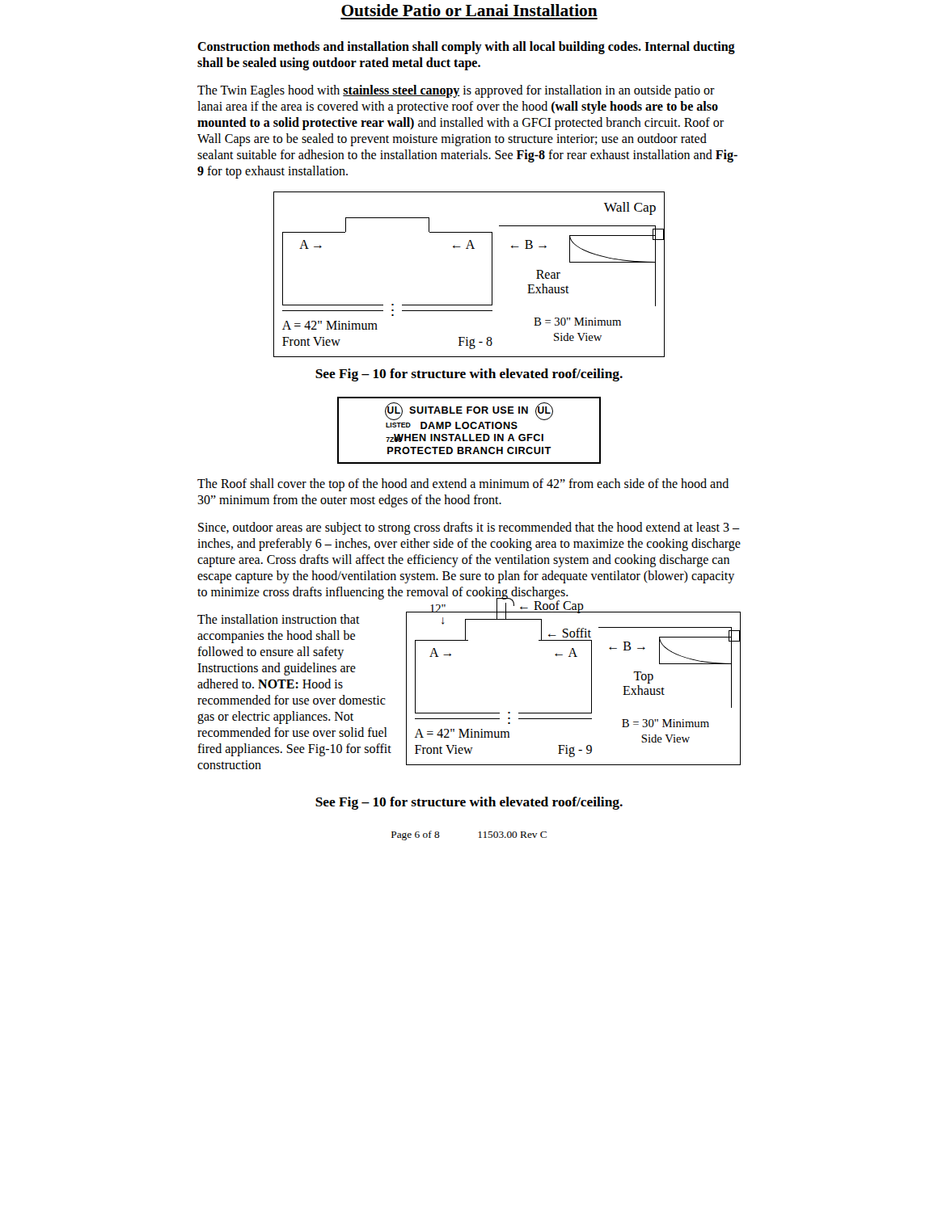Outside Patio or Lanai Installation
Construction methods and installation shall comply with all local building codes. Internal ducting shall be sealed using outdoor rated metal duct tape.
The Twin Eagles hood with stainless steel canopy is approved for installation in an outside patio or lanai area if the area is covered with a protective roof over the hood (wall style hoods are to be also mounted to a solid protective rear wall) and installed with a GFCI protected branch circuit. Roof or Wall Caps are to be sealed to prevent moisture migration to structure interior; use an outdoor rated sealant suitable for adhesion to the installation materials. See Fig-8 for rear exhaust installation and Fig-9 for top exhaust installation.
Wall Cap
A → ← A
⋮
A = 42" Minimum
Front View
Fig - 8
← B →
Rear
Exhaust
B = 30" Minimum
Side View
See Fig – 10 for structure with elevated roof/ceiling.
ULLISTED 7Z66 SUITABLE FOR USE IN UL
DAMP LOCATIONS
WHEN INSTALLED IN A GFCI
PROTECTED BRANCH CIRCUIT
The Roof shall cover the top of the hood and extend a minimum of 42” from each side of the hood and 30” minimum from the outer most edges of the hood front.
Since, outdoor areas are subject to strong cross drafts it is recommended that the hood extend at least 3 – inches, and preferably 6 – inches, over either side of the cooking area to maximize the cooking discharge capture area. Cross drafts will affect the efficiency of the ventilation system and cooking discharge can escape capture by the hood/ventilation system. Be sure to plan for adequate ventilator (blower) capacity to minimize cross drafts influencing the removal of cooking discharges.
The installation instruction that accompanies the hood shall be followed to ensure all safety Instructions and guidelines are adhered to. NOTE: Hood is recommended for use over domestic gas or electric appliances. Not recommended for use over solid fuel fired appliances. See Fig-10 for soffit construction
12" ↓ ← Roof Cap ← Soffit
A → ← A
⋮
A = 42" Minimum
Front View
Fig - 9
← B →
Top
Exhaust
B = 30" Minimum
Side View
See Fig – 10 for structure with elevated roof/ceiling.
Page 6 of 8 11503.00 Rev C